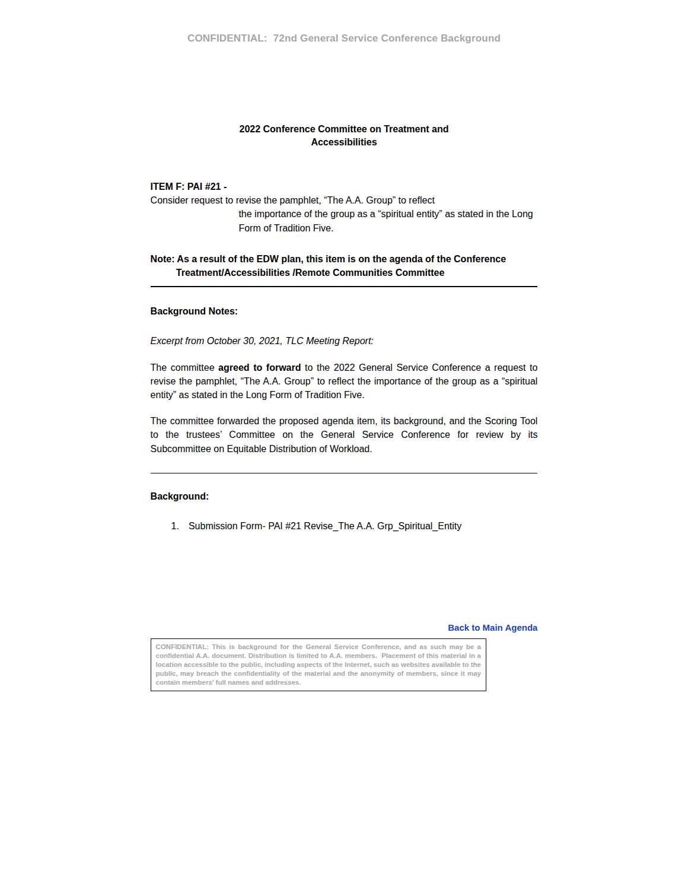CONFIDENTIAL: 72nd General Service Conference Background
2022 Conference Committee on Treatment and
Accessibilities
ITEM F: PAI #21 - Consider request to revise the pamphlet, “The A.A. Group” to reflect the importance of the group as a “spiritual entity” as stated in the Long Form of Tradition Five.
Note: As a result of the EDW plan, this item is on the agenda of the Conference Treatment/Accessibilities /Remote Communities Committee
Background Notes:
Excerpt from October 30, 2021, TLC Meeting Report:
The committee agreed to forward to the 2022 General Service Conference a request to revise the pamphlet, “The A.A. Group” to reflect the importance of the group as a “spiritual entity” as stated in the Long Form of Tradition Five.
The committee forwarded the proposed agenda item, its background, and the Scoring Tool to the trustees’ Committee on the General Service Conference for review by its Subcommittee on Equitable Distribution of Workload.
Background:
Submission Form- PAI #21 Revise_The A.A. Grp_Spiritual_Entity
Back to Main Agenda
CONFIDENTIAL: This is background for the General Service Conference, and as such may be a confidential A.A. document. Distribution is limited to A.A. members. Placement of this material in a location accessible to the public, including aspects of the Internet, such as websites available to the public, may breach the confidentiality of the material and the anonymity of members, since it may contain members’ full names and addresses.